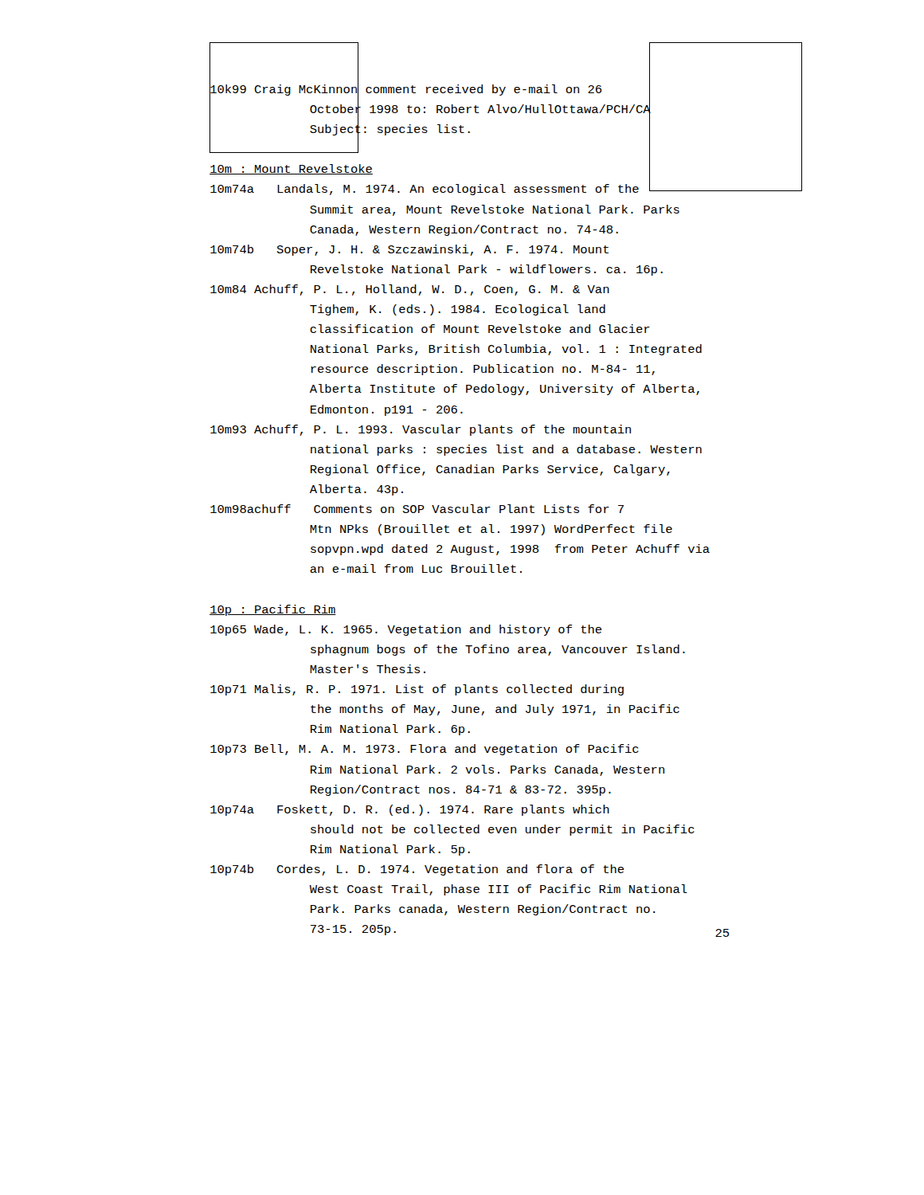10k99 Craig McKinnon comment received by e-mail on 26 October 1998 to: Robert Alvo/HullOttawa/PCH/CA Subject: species list.
10m : Mount Revelstoke
10m74a Landals, M. 1974. An ecological assessment of the Summit area, Mount Revelstoke National Park. Parks Canada, Western Region/Contract no. 74-48.
10m74b Soper, J. H. & Szczawinski, A. F. 1974. Mount Revelstoke National Park - wildflowers. ca. 16p.
10m84 Achuff, P. L., Holland, W. D., Coen, G. M. & Van Tighem, K. (eds.). 1984. Ecological land classification of Mount Revelstoke and Glacier National Parks, British Columbia, vol. 1 : Integrated resource description. Publication no. M-84- 11, Alberta Institute of Pedology, University of Alberta, Edmonton. p191 - 206.
10m93 Achuff, P. L. 1993. Vascular plants of the mountain national parks : species list and a database. Western Regional Office, Canadian Parks Service, Calgary, Alberta. 43p.
10m98achuff Comments on SOP Vascular Plant Lists for 7 Mtn NPks (Brouillet et al. 1997) WordPerfect file sopvpn.wpd dated 2 August, 1998 from Peter Achuff via an e-mail from Luc Brouillet.
10p : Pacific Rim
10p65 Wade, L. K. 1965. Vegetation and history of the sphagnum bogs of the Tofino area, Vancouver Island. Master's Thesis.
10p71 Malis, R. P. 1971. List of plants collected during the months of May, June, and July 1971, in Pacific Rim National Park. 6p.
10p73 Bell, M. A. M. 1973. Flora and vegetation of Pacific Rim National Park. 2 vols. Parks Canada, Western Region/Contract nos. 84-71 & 83-72. 395p.
10p74a Foskett, D. R. (ed.). 1974. Rare plants which should not be collected even under permit in Pacific Rim National Park. 5p.
10p74b Cordes, L. D. 1974. Vegetation and flora of the West Coast Trail, phase III of Pacific Rim National Park. Parks canada, Western Region/Contract no. 73-15. 205p.
25